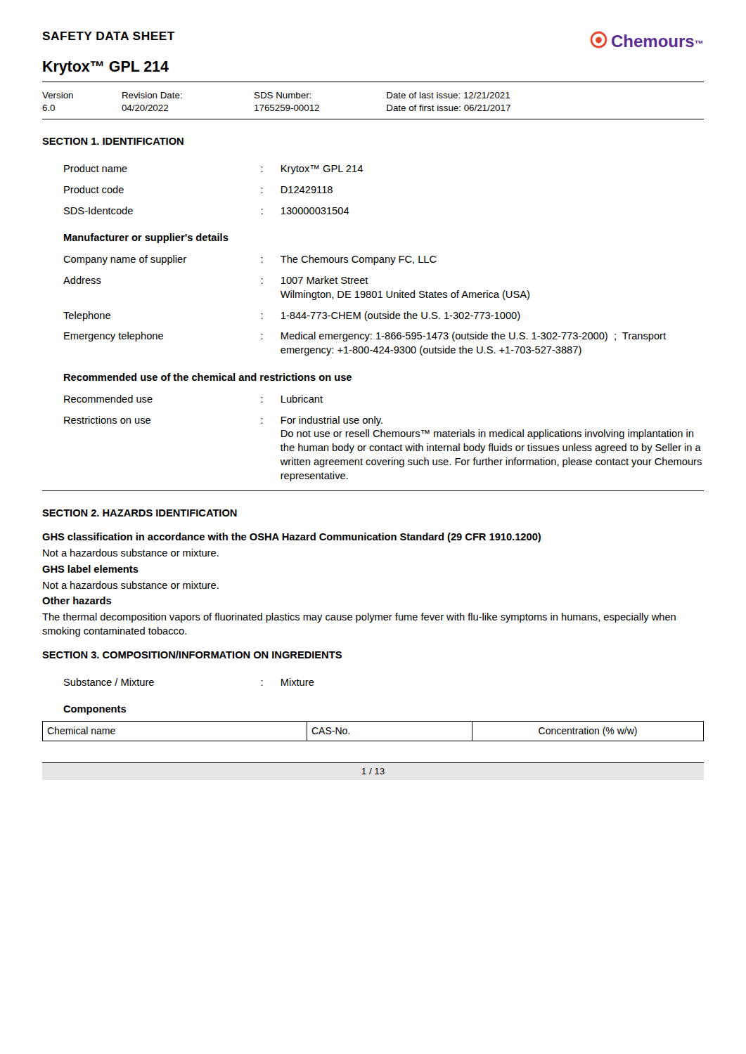SAFETY DATA SHEET
Krytox™ GPL 214
⦿Chemours™
| Version 6.0 | Revision Date: 04/20/2022 | SDS Number: 1765259-00012 | Date of last issue: 12/21/2021 Date of first issue: 06/21/2017 |
SECTION 1. IDENTIFICATION
| Product name | : | Krytox™ GPL 214 |
| Product code | : | D12429118 |
| SDS-Identcode | : | 130000031504 |
Manufacturer or supplier's details
| Company name of supplier | : | The Chemours Company FC, LLC |
| Address | : | 1007 Market Street Wilmington, DE 19801 United States of America (USA) |
| Telephone | : | 1-844-773-CHEM (outside the U.S. 1-302-773-1000) |
| Emergency telephone | : | Medical emergency: 1-866-595-1473 (outside the U.S. 1-302-773-2000) ; Transport emergency: +1-800-424-9300 (outside the U.S. +1-703-527-3887) |
Recommended use of the chemical and restrictions on use
| Recommended use | : | Lubricant |
| Restrictions on use | : | For industrial use only. Do not use or resell Chemours™ materials in medical applications involving implantation in the human body or contact with internal body fluids or tissues unless agreed to by Seller in a written agreement covering such use. For further information, please contact your Chemours representative. |
SECTION 2. HAZARDS IDENTIFICATION
GHS classification in accordance with the OSHA Hazard Communication Standard (29 CFR 1910.1200)
Not a hazardous substance or mixture.
GHS label elements
Not a hazardous substance or mixture.
Other hazards
The thermal decomposition vapors of fluorinated plastics may cause polymer fume fever with flu-like symptoms in humans, especially when smoking contaminated tobacco.
SECTION 3. COMPOSITION/INFORMATION ON INGREDIENTS
| Substance / Mixture | : | Mixture |
Components
| Chemical name | CAS-No. | Concentration (% w/w) |
| --- | --- | --- |
1 / 13